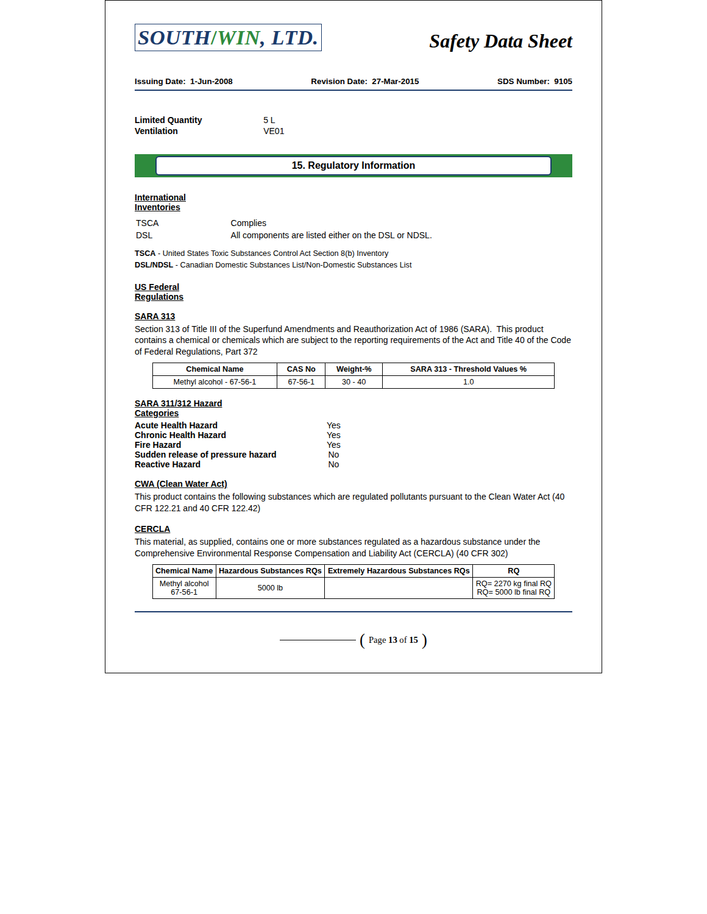SOUTH/WIN, LTD.
Safety Data Sheet
Issuing Date: 1-Jun-2008 Revision Date: 27-Mar-2015 SDS Number: 9105
Limited Quantity
5 L
Ventilation
VE01
15. Regulatory Information
International
Inventories
| TSCA | Complies |
| DSL | All components are listed either on the DSL or NDSL. |
TSCA - United States Toxic Substances Control Act Section 8(b) Inventory
DSL/NDSL - Canadian Domestic Substances List/Non-Domestic Substances List
US Federal
Regulations
SARA 313
Section 313 of Title III of the Superfund Amendments and Reauthorization Act of 1986 (SARA). This product contains a chemical or chemicals which are subject to the reporting requirements of the Act and Title 40 of the Code of Federal Regulations, Part 372
| Chemical Name | CAS No | Weight-% | SARA 313 - Threshold Values % |
| --- | --- | --- | --- |
| Methyl alcohol - 67-56-1 | 67-56-1 | 30 - 40 | 1.0 |
SARA 311/312 Hazard
Categories
Acute Health Hazard
Yes
Chronic Health Hazard
Yes
Fire Hazard
Yes
Sudden release of pressure hazard
No
Reactive Hazard
No
CWA (Clean Water Act)
This product contains the following substances which are regulated pollutants pursuant to the Clean Water Act (40 CFR 122.21 and 40 CFR 122.42)
CERCLA
This material, as supplied, contains one or more substances regulated as a hazardous substance under the Comprehensive Environmental Response Compensation and Liability Act (CERCLA) (40 CFR 302)
| Chemical Name | Hazardous Substances RQs | Extremely Hazardous Substances RQs | RQ |
| --- | --- | --- | --- |
| Methyl alcohol 67-56-1 | 5000 lb | | RQ= 2270 kg final RQ RQ= 5000 lb final RQ |
( Page 13 of 15 )